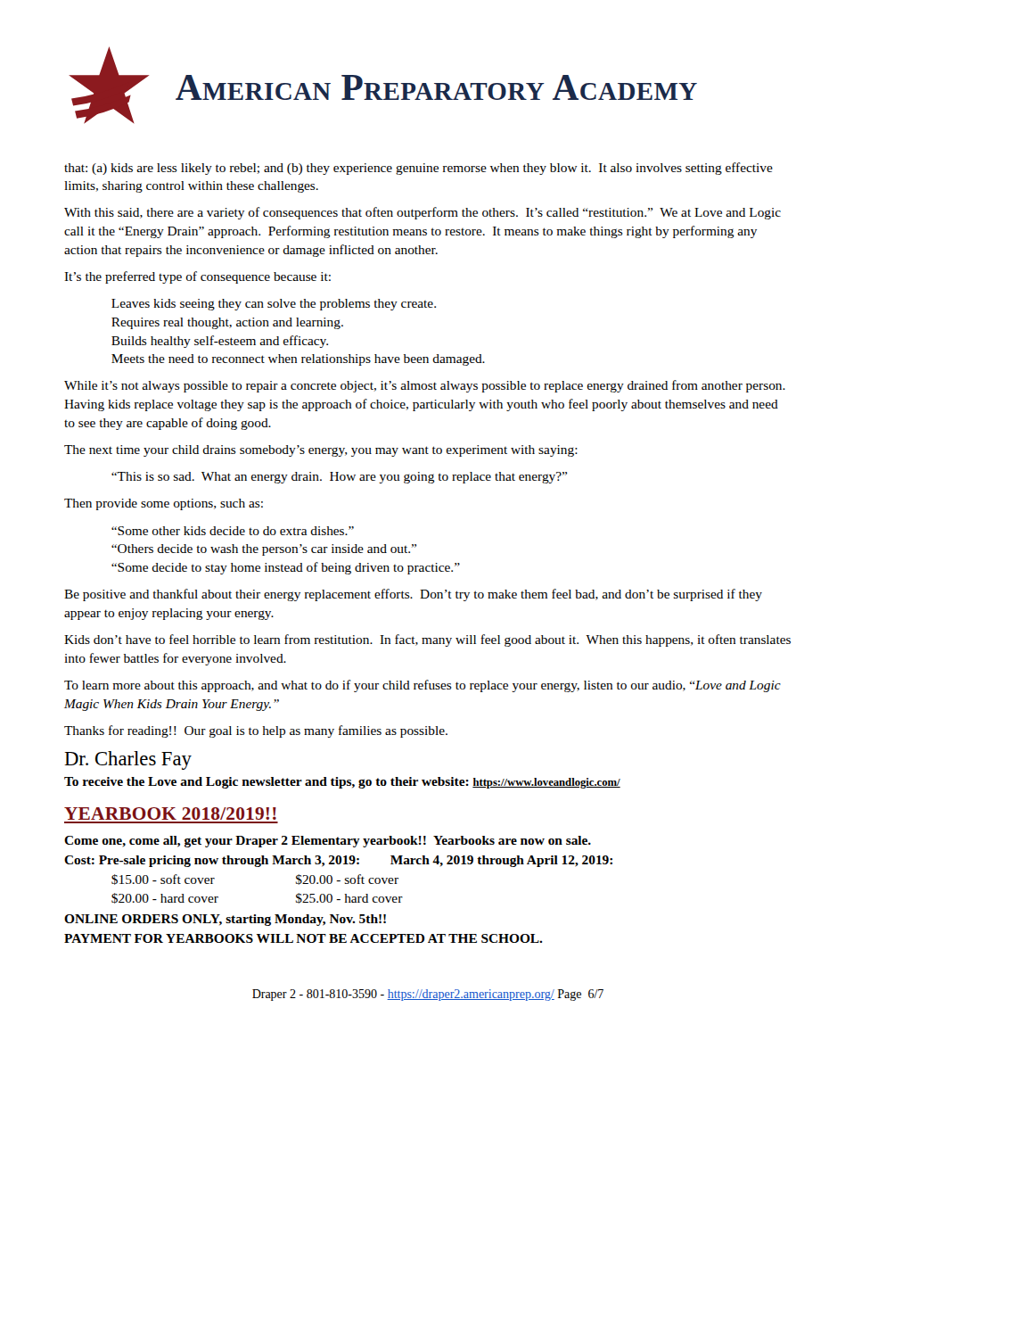American Preparatory Academy
that: (a) kids are less likely to rebel; and (b) they experience genuine remorse when they blow it. It also involves setting effective limits, sharing control within these challenges.
With this said, there are a variety of consequences that often outperform the others. It’s called “restitution.” We at Love and Logic call it the “Energy Drain” approach. Performing restitution means to restore. It means to make things right by performing any action that repairs the inconvenience or damage inflicted on another.
It’s the preferred type of consequence because it:
Leaves kids seeing they can solve the problems they create.
Requires real thought, action and learning.
Builds healthy self-esteem and efficacy.
Meets the need to reconnect when relationships have been damaged.
While it’s not always possible to repair a concrete object, it’s almost always possible to replace energy drained from another person. Having kids replace voltage they sap is the approach of choice, particularly with youth who feel poorly about themselves and need to see they are capable of doing good.
The next time your child drains somebody’s energy, you may want to experiment with saying:
“This is so sad. What an energy drain. How are you going to replace that energy?”
Then provide some options, such as:
“Some other kids decide to do extra dishes.”
“Others decide to wash the person’s car inside and out.”
“Some decide to stay home instead of being driven to practice.”
Be positive and thankful about their energy replacement efforts. Don’t try to make them feel bad, and don’t be surprised if they appear to enjoy replacing your energy.
Kids don’t have to feel horrible to learn from restitution. In fact, many will feel good about it. When this happens, it often translates into fewer battles for everyone involved.
To learn more about this approach, and what to do if your child refuses to replace your energy, listen to our audio, “Love and Logic Magic When Kids Drain Your Energy.”
Thanks for reading!! Our goal is to help as many families as possible.
Dr. Charles Fay
To receive the Love and Logic newsletter and tips, go to their website: https://www.loveandlogic.com/
YEARBOOK 2018/2019!!
Come one, come all, get your Draper 2 Elementary yearbook!! Yearbooks are now on sale.
Cost: Pre-sale pricing now through March 3, 2019: March 4, 2019 through April 12, 2019:
| $15.00 - soft cover | $20.00 - soft cover |
| $20.00 - hard cover | $25.00 - hard cover |
ONLINE ORDERS ONLY, starting Monday, Nov. 5th!!
PAYMENT FOR YEARBOOKS WILL NOT BE ACCEPTED AT THE SCHOOL.
Draper 2 - 801-810-3590 - https://draper2.americanprep.org/ Page 6/7